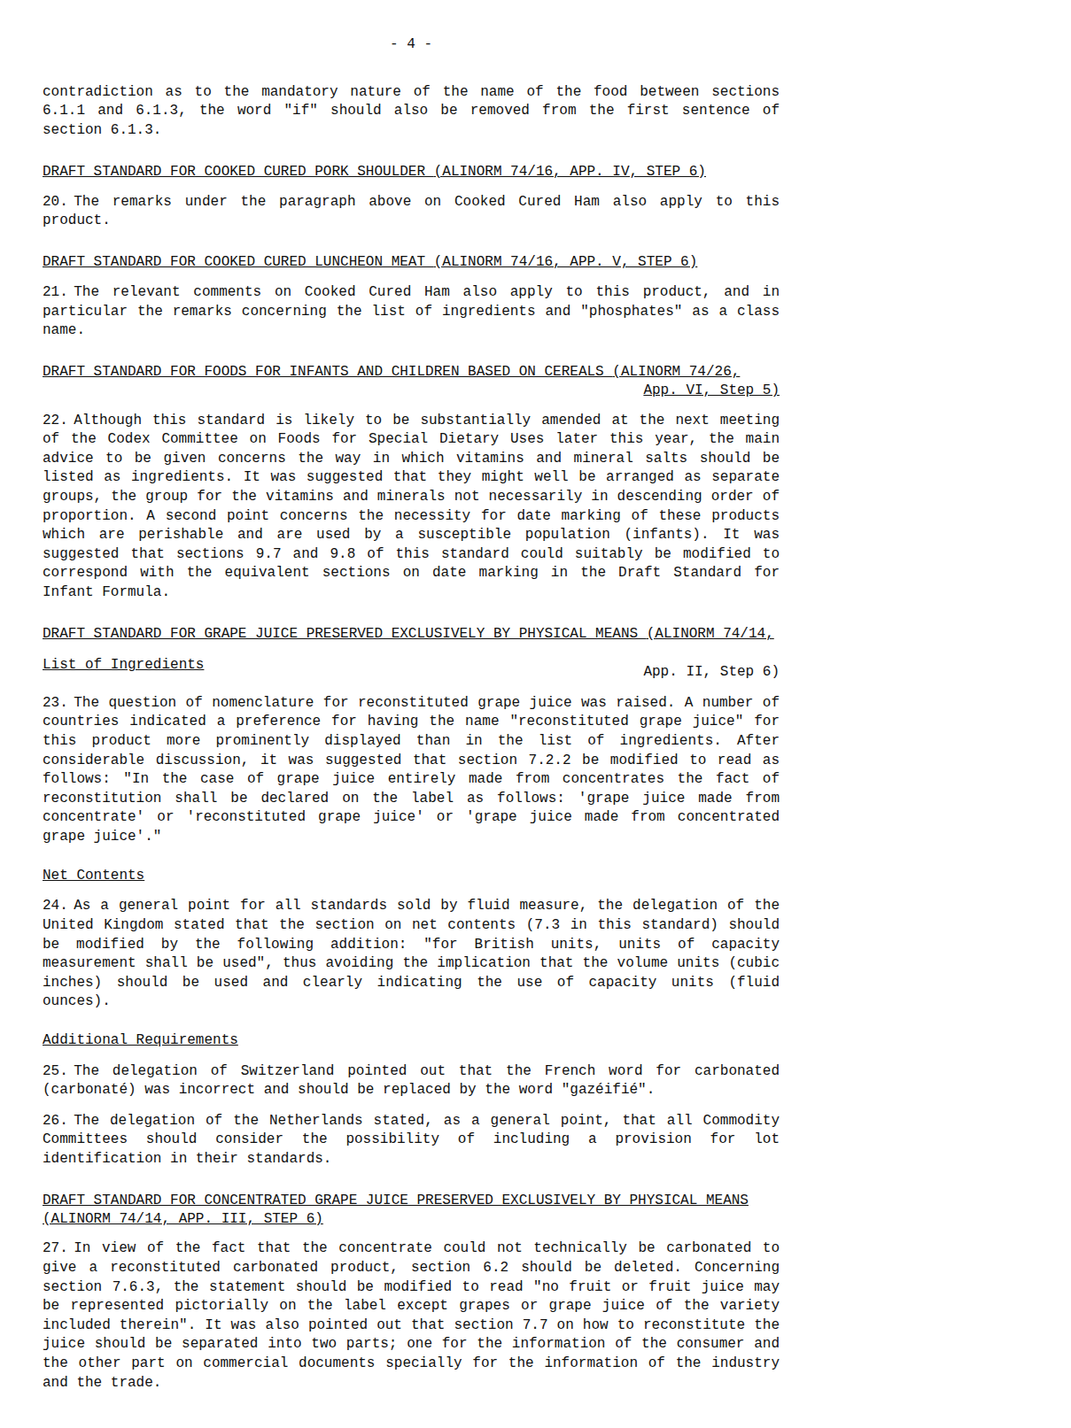- 4 -
contradiction as to the mandatory nature of the name of the food between sections 6.1.1 and 6.1.3, the word "if" should also be removed from the first sentence of section 6.1.3.
Draft Standard for Cooked Cured Pork Shoulder (ALINORM 74/16, App. IV, Step 6)
20. The remarks under the paragraph above on Cooked Cured Ham also apply to this product.
Draft Standard for Cooked Cured Luncheon Meat (ALINORM 74/16, App. V, Step 6)
21. The relevant comments on Cooked Cured Ham also apply to this product, and in particular the remarks concerning the list of ingredients and "phosphates" as a class name.
Draft Standard for Foods for Infants and Children Based on Cereals (ALINORM 74/26, App. VI, Step 5)
22. Although this standard is likely to be substantially amended at the next meeting of the Codex Committee on Foods for Special Dietary Uses later this year, the main advice to be given concerns the way in which vitamins and mineral salts should be listed as ingredients. It was suggested that they might well be arranged as separate groups, the group for the vitamins and minerals not necessarily in descending order of proportion. A second point concerns the necessity for date marking of these products which are perishable and are used by a susceptible population (infants). It was suggested that sections 9.7 and 9.8 of this standard could suitably be modified to correspond with the equivalent sections on date marking in the Draft Standard for Infant Formula.
Draft Standard for Grape Juice Preserved Exclusively by Physical Means (ALINORM 74/14,
List of Ingredients
App. II, Step 6)
23. The question of nomenclature for reconstituted grape juice was raised. A number of countries indicated a preference for having the name "reconstituted grape juice" for this product more prominently displayed than in the list of ingredients. After considerable discussion, it was suggested that section 7.2.2 be modified to read as follows: "In the case of grape juice entirely made from concentrates the fact of reconstitution shall be declared on the label as follows: 'grape juice made from concentrate' or 'reconstituted grape juice' or 'grape juice made from concentrated grape juice'."
Net Contents
24. As a general point for all standards sold by fluid measure, the delegation of the United Kingdom stated that the section on net contents (7.3 in this standard) should be modified by the following addition: "for British units, units of capacity measurement shall be used", thus avoiding the implication that the volume units (cubic inches) should be used and clearly indicating the use of capacity units (fluid ounces).
Additional Requirements
25. The delegation of Switzerland pointed out that the French word for carbonated (carbonaté) was incorrect and should be replaced by the word "gazéifié".
26. The delegation of the Netherlands stated, as a general point, that all Commodity Committees should consider the possibility of including a provision for lot identification in their standards.
Draft Standard for Concentrated Grape Juice Preserved Exclusively by Physical Means (ALINORM 74/14, App. III, Step 6)
27. In view of the fact that the concentrate could not technically be carbonated to give a reconstituted carbonated product, section 6.2 should be deleted. Concerning section 7.6.3, the statement should be modified to read "no fruit or fruit juice may be represented pictorially on the label except grapes or grape juice of the variety included therein". It was also pointed out that section 7.7 on how to reconstitute the juice should be separated into two parts; one for the information of the consumer and the other part on commercial documents specially for the information of the industry and the trade.